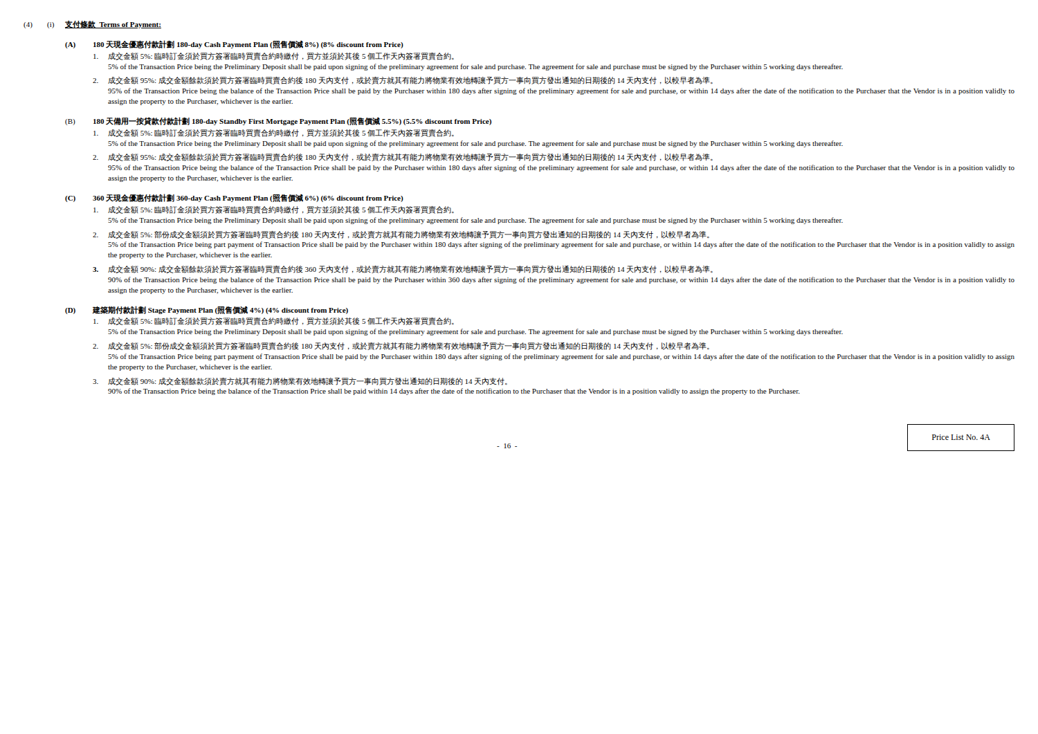(4)
(i)
支付條款 Terms of Payment:
(A)
180 天現金優惠付款計劃 180-day Cash Payment Plan (照售價減 8%) (8% discount from Price)
1.
成交金額 5%: 臨時訂金須於買方簽署臨時買賣合約時繳付，買方並須於其後 5 個工作天內簽署買賣合約。
5% of the Transaction Price being the Preliminary Deposit shall be paid upon signing of the preliminary agreement for sale and purchase. The agreement for sale and purchase must be signed by the Purchaser within 5 working days thereafter.
2.
成交金額 95%: 成交金額餘款須於買方簽署臨時買賣合約後 180 天內支付，或於賣方就其有能力將物業有效地轉讓予買方一事向買方發出通知的日期後的 14 天內支付，以較早者為準。
95% of the Transaction Price being the balance of the Transaction Price shall be paid by the Purchaser within 180 days after signing of the preliminary agreement for sale and purchase, or within 14 days after the date of the notification to the Purchaser that the Vendor is in a position validly to assign the property to the Purchaser, whichever is the earlier.
(B)
180 天備用一按貸款付款計劃 180-day Standby First Mortgage Payment Plan (照售價減 5.5%) (5.5% discount from Price)
1.
成交金額 5%: 臨時訂金須於買方簽署臨時買賣合約時繳付，買方並須於其後 5 個工作天內簽署買賣合約。
5% of the Transaction Price being the Preliminary Deposit shall be paid upon signing of the preliminary agreement for sale and purchase. The agreement for sale and purchase must be signed by the Purchaser within 5 working days thereafter.
2.
成交金額 95%: 成交金額餘款須於買方簽署臨時買賣合約後 180 天內支付，或於賣方就其有能力將物業有效地轉讓予買方一事向買方發出通知的日期後的 14 天內支付，以較早者為準。
95% of the Transaction Price being the balance of the Transaction Price shall be paid by the Purchaser within 180 days after signing of the preliminary agreement for sale and purchase, or within 14 days after the date of the notification to the Purchaser that the Vendor is in a position validly to assign the property to the Purchaser, whichever is the earlier.
(C)
360 天現金優惠付款計劃 360-day Cash Payment Plan (照售價減 6%) (6% discount from Price)
1.
成交金額 5%: 臨時訂金須於買方簽署臨時買賣合約時繳付，買方並須於其後 5 個工作天內簽署買賣合約。
5% of the Transaction Price being the Preliminary Deposit shall be paid upon signing of the preliminary agreement for sale and purchase. The agreement for sale and purchase must be signed by the Purchaser within 5 working days thereafter.
2.
成交金額 5%: 部份成交金額須於買方簽署臨時買賣合約後 180 天內支付，或於賣方就其有能力將物業有效地轉讓予買方一事向買方發出通知的日期後的 14 天內支付，以較早者為準。
5% of the Transaction Price being part payment of Transaction Price shall be paid by the Purchaser within 180 days after signing of the preliminary agreement for sale and purchase, or within 14 days after the date of the notification to the Purchaser that the Vendor is in a position validly to assign the property to the Purchaser, whichever is the earlier.
3.
成交金額 90%: 成交金額餘款須於買方簽署臨時買賣合約後 360 天內支付，或於賣方就其有能力將物業有效地轉讓予買方一事向買方發出通知的日期後的 14 天內支付，以較早者為準。
90% of the Transaction Price being the balance of the Transaction Price shall be paid by the Purchaser within 360 days after signing of the preliminary agreement for sale and purchase, or within 14 days after the date of the notification to the Purchaser that the Vendor is in a position validly to assign the property to the Purchaser, whichever is the earlier.
(D)
建築期付款計劃 Stage Payment Plan (照售價減 4%) (4% discount from Price)
1.
成交金額 5%: 臨時訂金須於買方簽署臨時買賣合約時繳付，買方並須於其後 5 個工作天內簽署買賣合約。
5% of the Transaction Price being the Preliminary Deposit shall be paid upon signing of the preliminary agreement for sale and purchase. The agreement for sale and purchase must be signed by the Purchaser within 5 working days thereafter.
2.
成交金額 5%: 部份成交金額須於買方簽署臨時買賣合約後 180 天內支付，或於賣方就其有能力將物業有效地轉讓予買方一事向買方發出通知的日期後的 14 天內支付，以較早者為準。
5% of the Transaction Price being part payment of Transaction Price shall be paid by the Purchaser within 180 days after signing of the preliminary agreement for sale and purchase, or within 14 days after the date of the notification to the Purchaser that the Vendor is in a position validly to assign the property to the Purchaser, whichever is the earlier.
3.
成交金額 90%: 成交金額餘款須於賣方就其有能力將物業有效地轉讓予買方一事向買方發出通知的日期後的 14 天內支付。
90% of the Transaction Price being the balance of the Transaction Price shall be paid within 14 days after the date of the notification to the Purchaser that the Vendor is in a position validly to assign the property to the Purchaser.
- 16 -
Price List No. 4A